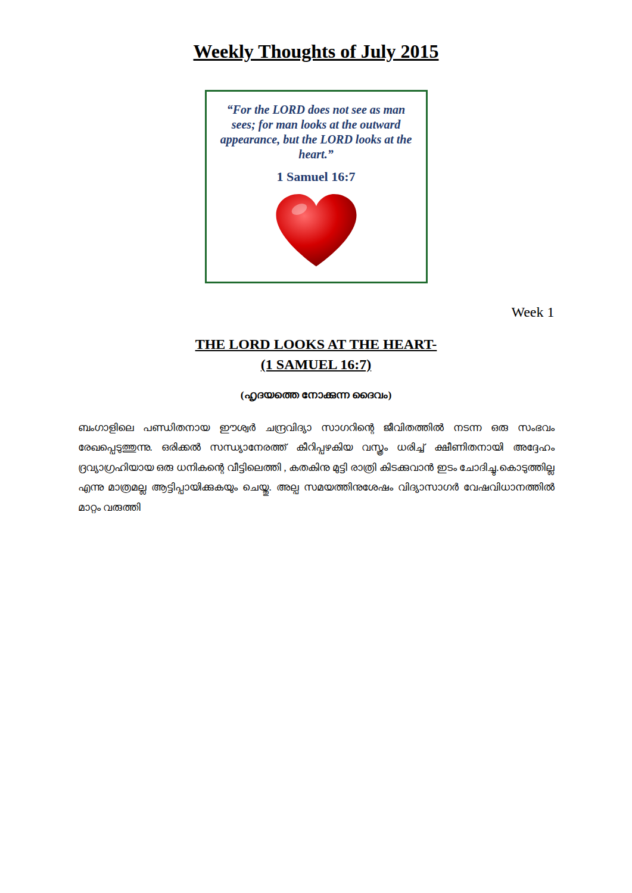Weekly Thoughts of July 2015
“For the LORD does not see as man sees; for man looks at the outward appearance, but the LORD looks at the heart.” 1 Samuel 16:7
Week 1
THE LORD LOOKS AT THE HEART-
(1 SAMUEL 16:7)
(ഹൃദയത്തെ നോക്കുന്ന ദൈവം)
ബംഗാളിലെ പണ്ഡിതനായ ഈശ്വർ ചന്ദ്രവിദ്യാ സാഗറിന്റെ ജീവിതത്തിൽ നടന്ന ഒരു സംഭവം രേഖപ്പെടുത്തുന്നു. ഒരിക്കൽ സന്ധ്യാനേരത്ത് കീറിപ്പഴകിയ വസ്ത്രം ധരിച്ച് ക്ഷീണിതനായി അദ്ദേഹം ദ്രവ്യാഗ്രഹിയായ ഒരു ധനികന്റെ വീട്ടിലെത്തി , കതകിനു മുട്ടി രാത്രി കിടക്കുവാൻ ഇടം ചോദിച്ചു.കൊടുത്തില്ല എന്നു മാത്രമല്ല ആട്ടിപ്പായിക്കുകയും ചെയ്തു. അല്പ സമയത്തിനുശേഷം വിദ്യാസാഗർ വേഷവിധാനത്തിൽ മാറ്റം വരുത്തി